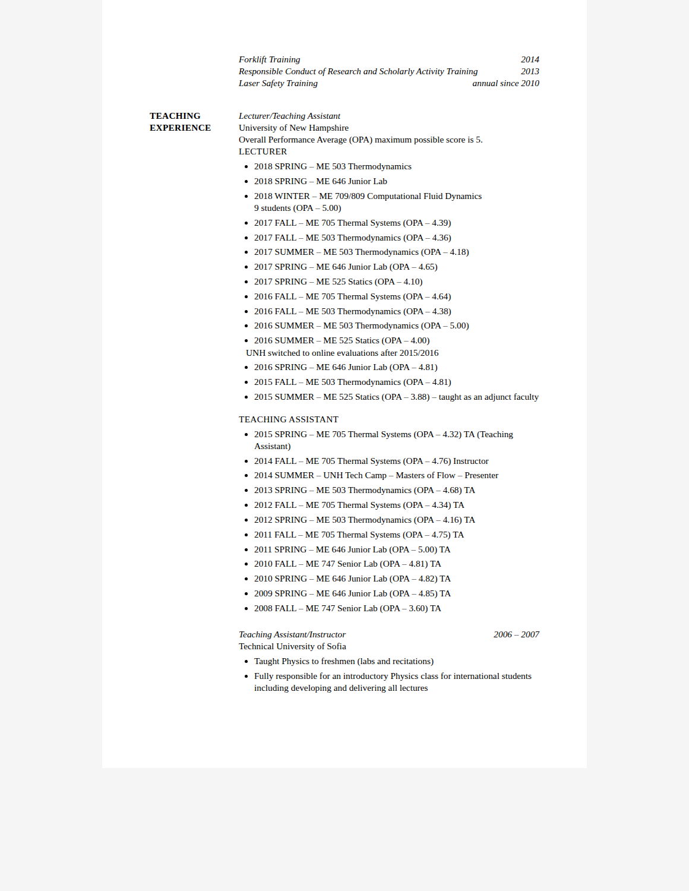Forklift Training 2014
Responsible Conduct of Research and Scholarly Activity Training 2013
Laser Safety Training annual since 2010
TEACHING
EXPERIENCE
Lecturer/Teaching Assistant
University of New Hampshire
Overall Performance Average (OPA) maximum possible score is 5.
LECTURER
2018 SPRING – ME 503 Thermodynamics
2018 SPRING – ME 646 Junior Lab
2018 WINTER – ME 709/809 Computational Fluid Dynamics9 students (OPA – 5.00)
2017 FALL – ME 705 Thermal Systems (OPA – 4.39)
2017 FALL – ME 503 Thermodynamics (OPA – 4.36)
2017 SUMMER – ME 503 Thermodynamics (OPA – 4.18)
2017 SPRING – ME 646 Junior Lab (OPA – 4.65)
2017 SPRING – ME 525 Statics (OPA – 4.10)
2016 FALL – ME 705 Thermal Systems (OPA – 4.64)
2016 FALL – ME 503 Thermodynamics (OPA – 4.38)
2016 SUMMER – ME 503 Thermodynamics (OPA – 5.00)
2016 SUMMER – ME 525 Statics (OPA – 4.00)UNH switched to online evaluations after 2015/2016
2016 SPRING – ME 646 Junior Lab (OPA – 4.81)
2015 FALL – ME 503 Thermodynamics (OPA – 4.81)
2015 SUMMER – ME 525 Statics (OPA – 3.88) – taught as an adjunct faculty
TEACHING ASSISTANT
2015 SPRING – ME 705 Thermal Systems (OPA – 4.32) TA (Teaching Assistant)
2014 FALL – ME 705 Thermal Systems (OPA – 4.76) Instructor
2014 SUMMER – UNH Tech Camp – Masters of Flow – Presenter
2013 SPRING – ME 503 Thermodynamics (OPA – 4.68) TA
2012 FALL – ME 705 Thermal Systems (OPA – 4.34) TA
2012 SPRING – ME 503 Thermodynamics (OPA – 4.16) TA
2011 FALL – ME 705 Thermal Systems (OPA – 4.75) TA
2011 SPRING – ME 646 Junior Lab (OPA – 5.00) TA
2010 FALL – ME 747 Senior Lab (OPA – 4.81) TA
2010 SPRING – ME 646 Junior Lab (OPA – 4.82) TA
2009 SPRING – ME 646 Junior Lab (OPA – 4.85) TA
2008 FALL – ME 747 Senior Lab (OPA – 3.60) TA
Teaching Assistant/Instructor 2006 – 2007
Technical University of Sofia
Taught Physics to freshmen (labs and recitations)
Fully responsible for an introductory Physics class for international students including developing and delivering all lectures